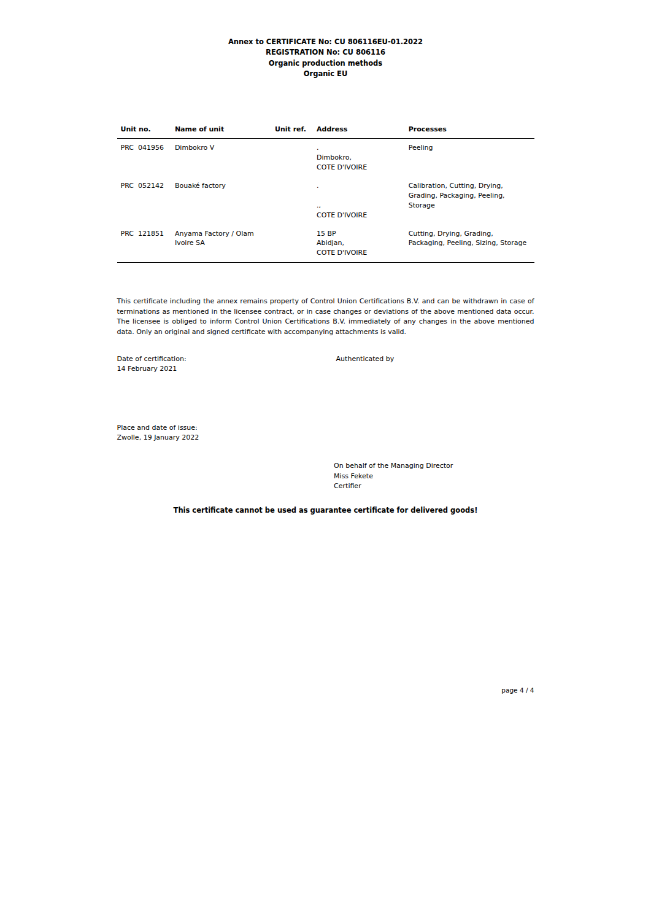Annex to CERTIFICATE No: CU 806116EU-01.2022
REGISTRATION No: CU 806116
Organic production methods
Organic EU
| Unit no. | Name of unit | Unit ref. | Address | Processes |
| --- | --- | --- | --- | --- |
| PRC 041956 | Dimbokro V | | . Dimbokro, COTE D'IVOIRE | Peeling |
| PRC 052142 | Bouaké factory | | . ., COTE D'IVOIRE | Calibration, Cutting, Drying, Grading, Packaging, Peeling, Storage |
| PRC 121851 | Anyama Factory / Olam Ivoire SA | | 15 BP Abidjan, COTE D'IVOIRE | Cutting, Drying, Grading, Packaging, Peeling, Sizing, Storage |
This certificate including the annex remains property of Control Union Certifications B.V. and can be withdrawn in case of terminations as mentioned in the licensee contract, or in case changes or deviations of the above mentioned data occur. The licensee is obliged to inform Control Union Certifications B.V. immediately of any changes in the above mentioned data. Only an original and signed certificate with accompanying attachments is valid.
Date of certification:
14 February 2021
Authenticated by
Place and date of issue:
Zwolle, 19 January 2022
On behalf of the Managing Director
Miss Fekete
Certifier
This certificate cannot be used as guarantee certificate for delivered goods!
page 4 / 4